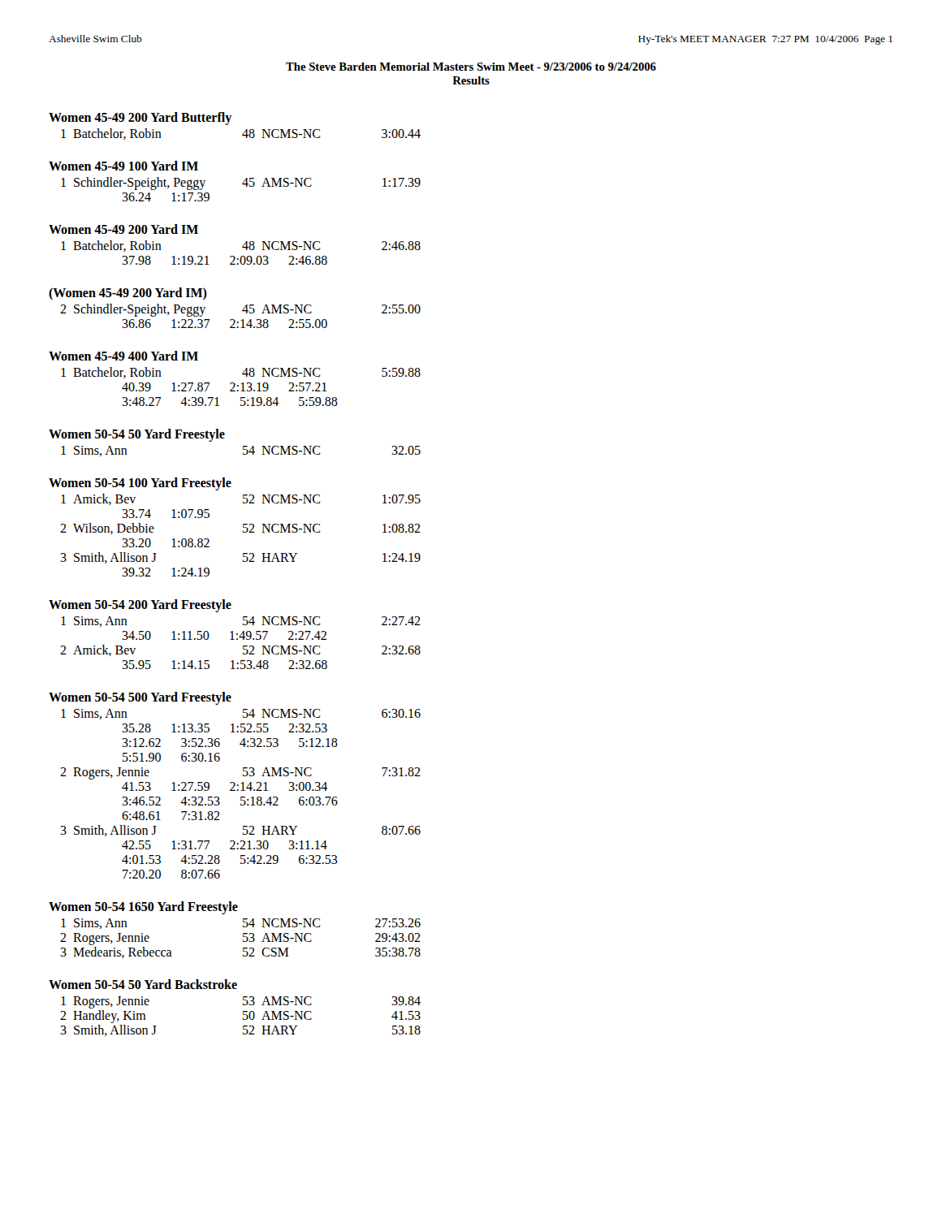Asheville Swim Club Hy-Tek's MEET MANAGER 7:27 PM 10/4/2006 Page 1
The Steve Barden Memorial Masters Swim Meet - 9/23/2006 to 9/24/2006
Results
Women 45-49 200 Yard Butterfly
| 1 | Batchelor, Robin | 48 | NCMS-NC | 3:00.44 |
Women 45-49 100 Yard IM
| 1 | Schindler-Speight, Peggy | 45 | AMS-NC | 1:17.39 |
| | 36.24 1:17.39 |
Women 45-49 200 Yard IM
| 1 | Batchelor, Robin | 48 | NCMS-NC | 2:46.88 |
| | 37.98 1:19.21 2:09.03 2:46.88 |
(Women 45-49 200 Yard IM)
| 2 | Schindler-Speight, Peggy | 45 | AMS-NC | 2:55.00 |
| | 36.86 1:22.37 2:14.38 2:55.00 |
Women 45-49 400 Yard IM
| 1 | Batchelor, Robin | 48 | NCMS-NC | 5:59.88 |
| | 40.39 1:27.87 2:13.19 2:57.21 |
| | 3:48.27 4:39.71 5:19.84 5:59.88 |
Women 50-54 50 Yard Freestyle
| 1 | Sims, Ann | 54 | NCMS-NC | 32.05 |
Women 50-54 100 Yard Freestyle
| 1 | Amick, Bev | 52 | NCMS-NC | 1:07.95 |
| | 33.74 1:07.95 |
| 2 | Wilson, Debbie | 52 | NCMS-NC | 1:08.82 |
| | 33.20 1:08.82 |
| 3 | Smith, Allison J | 52 | HARY | 1:24.19 |
| | 39.32 1:24.19 |
Women 50-54 200 Yard Freestyle
| 1 | Sims, Ann | 54 | NCMS-NC | 2:27.42 |
| | 34.50 1:11.50 1:49.57 2:27.42 |
| 2 | Amick, Bev | 52 | NCMS-NC | 2:32.68 |
| | 35.95 1:14.15 1:53.48 2:32.68 |
Women 50-54 500 Yard Freestyle
| 1 | Sims, Ann | 54 | NCMS-NC | 6:30.16 |
| | 35.28 1:13.35 1:52.55 2:32.53 |
| | 3:12.62 3:52.36 4:32.53 5:12.18 |
| | 5:51.90 6:30.16 |
| 2 | Rogers, Jennie | 53 | AMS-NC | 7:31.82 |
| | 41.53 1:27.59 2:14.21 3:00.34 |
| | 3:46.52 4:32.53 5:18.42 6:03.76 |
| | 6:48.61 7:31.82 |
| 3 | Smith, Allison J | 52 | HARY | 8:07.66 |
| | 42.55 1:31.77 2:21.30 3:11.14 |
| | 4:01.53 4:52.28 5:42.29 6:32.53 |
| | 7:20.20 8:07.66 |
Women 50-54 1650 Yard Freestyle
| 1 | Sims, Ann | 54 | NCMS-NC | 27:53.26 |
| 2 | Rogers, Jennie | 53 | AMS-NC | 29:43.02 |
| 3 | Medearis, Rebecca | 52 | CSM | 35:38.78 |
Women 50-54 50 Yard Backstroke
| 1 | Rogers, Jennie | 53 | AMS-NC | 39.84 |
| 2 | Handley, Kim | 50 | AMS-NC | 41.53 |
| 3 | Smith, Allison J | 52 | HARY | 53.18 |